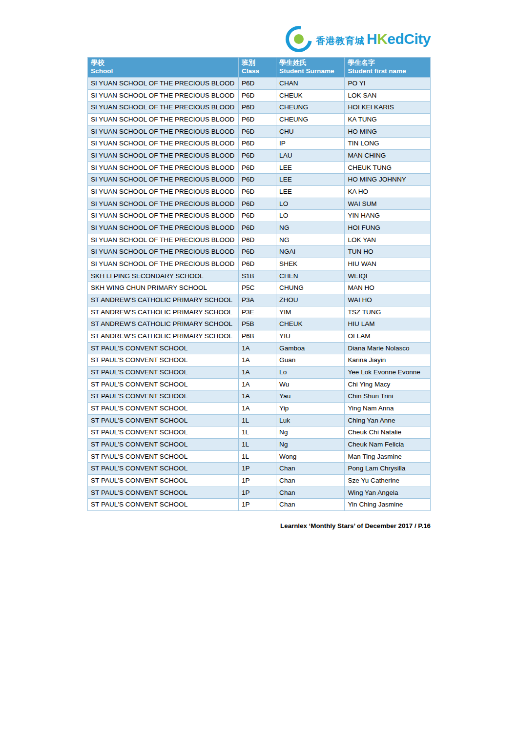香港教育城 HKedCity
| 學校 School | 班別 Class | 學生姓氏 Student Surname | 學生名字 Student first name |
| --- | --- | --- | --- |
| SI YUAN SCHOOL OF THE PRECIOUS BLOOD | P6D | CHAN | PO YI |
| SI YUAN SCHOOL OF THE PRECIOUS BLOOD | P6D | CHEUK | LOK SAN |
| SI YUAN SCHOOL OF THE PRECIOUS BLOOD | P6D | CHEUNG | HOI KEI KARIS |
| SI YUAN SCHOOL OF THE PRECIOUS BLOOD | P6D | CHEUNG | KA TUNG |
| SI YUAN SCHOOL OF THE PRECIOUS BLOOD | P6D | CHU | HO MING |
| SI YUAN SCHOOL OF THE PRECIOUS BLOOD | P6D | IP | TIN LONG |
| SI YUAN SCHOOL OF THE PRECIOUS BLOOD | P6D | LAU | MAN CHING |
| SI YUAN SCHOOL OF THE PRECIOUS BLOOD | P6D | LEE | CHEUK TUNG |
| SI YUAN SCHOOL OF THE PRECIOUS BLOOD | P6D | LEE | HO MING JOHNNY |
| SI YUAN SCHOOL OF THE PRECIOUS BLOOD | P6D | LEE | KA HO |
| SI YUAN SCHOOL OF THE PRECIOUS BLOOD | P6D | LO | WAI SUM |
| SI YUAN SCHOOL OF THE PRECIOUS BLOOD | P6D | LO | YIN HANG |
| SI YUAN SCHOOL OF THE PRECIOUS BLOOD | P6D | NG | HOI FUNG |
| SI YUAN SCHOOL OF THE PRECIOUS BLOOD | P6D | NG | LOK YAN |
| SI YUAN SCHOOL OF THE PRECIOUS BLOOD | P6D | NGAI | TUN HO |
| SI YUAN SCHOOL OF THE PRECIOUS BLOOD | P6D | SHEK | HIU WAN |
| SKH LI PING SECONDARY SCHOOL | S1B | CHEN | WEIQI |
| SKH WING CHUN PRIMARY SCHOOL | P5C | CHUNG | MAN HO |
| ST ANDREW'S CATHOLIC PRIMARY SCHOOL | P3A | ZHOU | WAI HO |
| ST ANDREW'S CATHOLIC PRIMARY SCHOOL | P3E | YIM | TSZ TUNG |
| ST ANDREW'S CATHOLIC PRIMARY SCHOOL | P5B | CHEUK | HIU LAM |
| ST ANDREW'S CATHOLIC PRIMARY SCHOOL | P6B | YIU | OI LAM |
| ST PAUL'S CONVENT SCHOOL | 1A | Gamboa | Diana Marie Nolasco |
| ST PAUL'S CONVENT SCHOOL | 1A | Guan | Karina Jiayin |
| ST PAUL'S CONVENT SCHOOL | 1A | Lo | Yee Lok Evonne Evonne |
| ST PAUL'S CONVENT SCHOOL | 1A | Wu | Chi Ying Macy |
| ST PAUL'S CONVENT SCHOOL | 1A | Yau | Chin Shun Trini |
| ST PAUL'S CONVENT SCHOOL | 1A | Yip | Ying Nam Anna |
| ST PAUL'S CONVENT SCHOOL | 1L | Luk | Ching Yan Anne |
| ST PAUL'S CONVENT SCHOOL | 1L | Ng | Cheuk Chi Natalie |
| ST PAUL'S CONVENT SCHOOL | 1L | Ng | Cheuk Nam Felicia |
| ST PAUL'S CONVENT SCHOOL | 1L | Wong | Man Ting Jasmine |
| ST PAUL'S CONVENT SCHOOL | 1P | Chan | Pong Lam Chrysilla |
| ST PAUL'S CONVENT SCHOOL | 1P | Chan | Sze Yu Catherine |
| ST PAUL'S CONVENT SCHOOL | 1P | Chan | Wing Yan Angela |
| ST PAUL'S CONVENT SCHOOL | 1P | Chan | Yin Ching Jasmine |
Learnlex ‘Monthly Stars’ of December 2017 / P.16